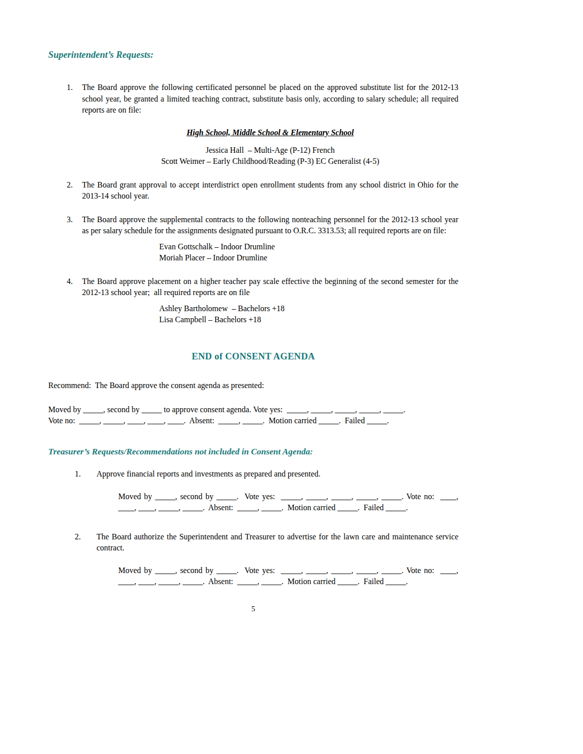Superintendent’s Requests:
The Board approve the following certificated personnel be placed on the approved substitute list for the 2012-13 school year, be granted a limited teaching contract, substitute basis only, according to salary schedule; all required reports are on file:
High School, Middle School & Elementary School
Jessica Hall – Multi-Age (P-12) French
Scott Weimer – Early Childhood/Reading (P-3) EC Generalist (4-5)
The Board grant approval to accept interdistrict open enrollment students from any school district in Ohio for the 2013-14 school year.
The Board approve the supplemental contracts to the following nonteaching personnel for the 2012-13 school year as per salary schedule for the assignments designated pursuant to O.R.C. 3313.53; all required reports are on file:
Evan Gottschalk – Indoor Drumline
Moriah Placer – Indoor Drumline
The Board approve placement on a higher teacher pay scale effective the beginning of the second semester for the 2012-13 school year; all required reports are on file
Ashley Bartholomew – Bachelors +18
Lisa Campbell – Bachelors +18
END of CONSENT AGENDA
Recommend: The Board approve the consent agenda as presented:
Moved by _____, second by _____ to approve consent agenda. Vote yes: _____, _____, _____, _____, _____.
Vote no: _____, _____, ____, ____, ____. Absent: _____, _____. Motion carried _____. Failed _____.
Treasurer’s Requests/Recommendations not included in Consent Agenda:
1. Approve financial reports and investments as prepared and presented.
Moved by _____, second by _____. Vote yes: _____, _____, _____, _____, _____. Vote no: ____, ____, ____, _____, _____. Absent: _____, _____. Motion carried _____. Failed _____.
2. The Board authorize the Superintendent and Treasurer to advertise for the lawn care and maintenance service contract.
Moved by _____, second by _____. Vote yes: _____, _____, _____, _____, _____. Vote no: ____, ____, ____, _____, _____. Absent: _____, _____. Motion carried _____. Failed _____.
5